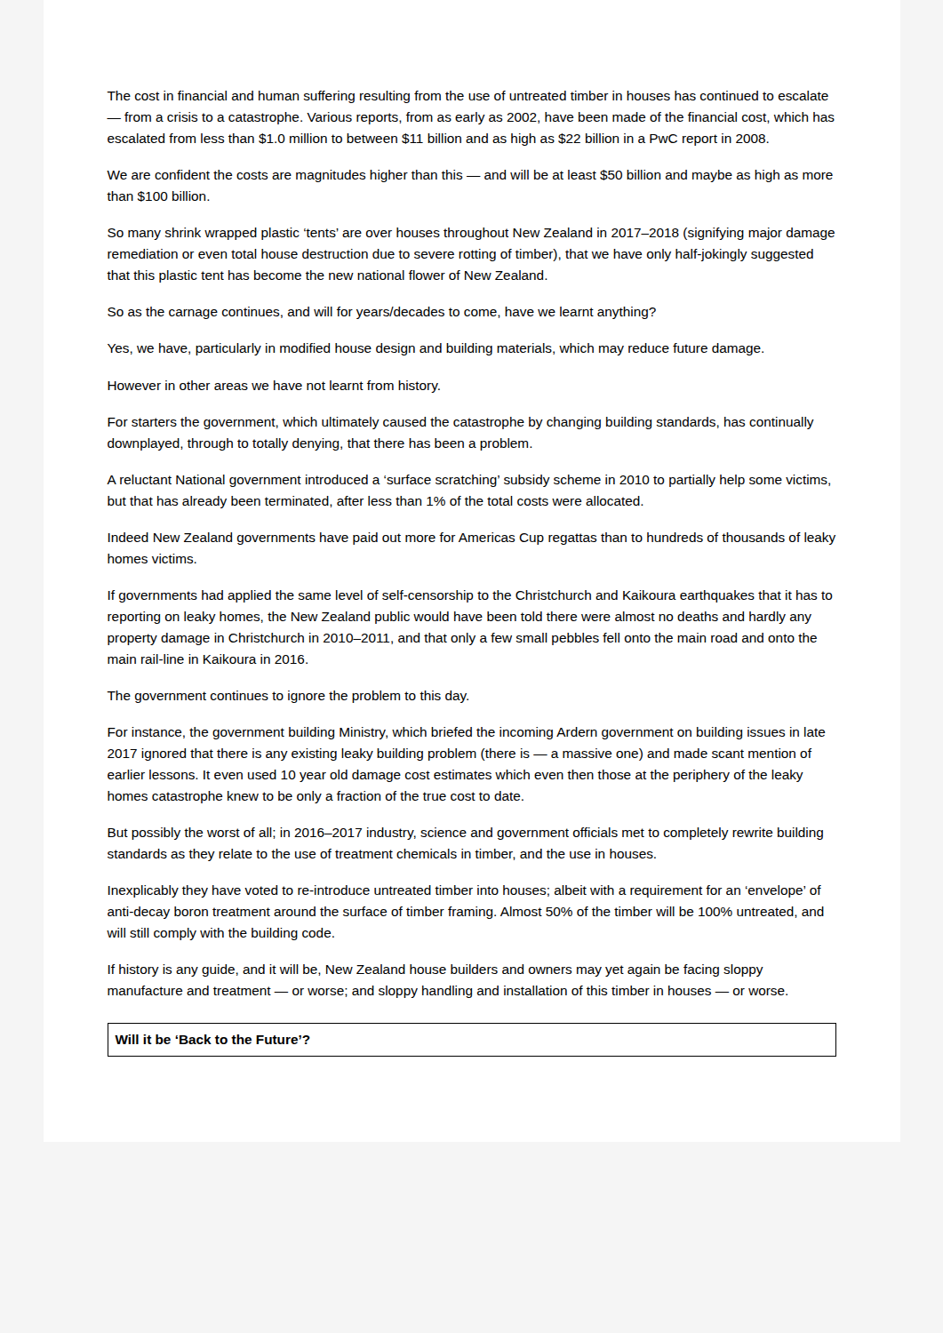The cost in financial and human suffering resulting from the use of untreated timber in houses has continued to escalate — from a crisis to a catastrophe. Various reports, from as early as 2002, have been made of the financial cost, which has escalated from less than $1.0 million to between $11 billion and as high as $22 billion in a PwC report in 2008.
We are confident the costs are magnitudes higher than this — and will be at least $50 billion and maybe as high as more than $100 billion.
So many shrink wrapped plastic ‘tents’ are over houses throughout New Zealand in 2017–2018 (signifying major damage remediation or even total house destruction due to severe rotting of timber), that we have only half-jokingly suggested that this plastic tent has become the new national flower of New Zealand.
So as the carnage continues, and will for years/decades to come, have we learnt anything?
Yes, we have, particularly in modified house design and building materials, which may reduce future damage.
However in other areas we have not learnt from history.
For starters the government, which ultimately caused the catastrophe by changing building standards, has continually downplayed, through to totally denying, that there has been a problem.
A reluctant National government introduced a ‘surface scratching’ subsidy scheme in 2010 to partially help some victims, but that has already been terminated, after less than 1% of the total costs were allocated.
Indeed New Zealand governments have paid out more for Americas Cup regattas than to hundreds of thousands of leaky homes victims.
If governments had applied the same level of self-censorship to the Christchurch and Kaikoura earthquakes that it has to reporting on leaky homes, the New Zealand public would have been told there were almost no deaths and hardly any property damage in Christchurch in 2010–2011, and that only a few small pebbles fell onto the main road and onto the main rail-line in Kaikoura in 2016.
The government continues to ignore the problem to this day.
For instance, the government building Ministry, which briefed the incoming Ardern government on building issues in late 2017 ignored that there is any existing leaky building problem (there is — a massive one) and made scant mention of earlier lessons. It even used 10 year old damage cost estimates which even then those at the periphery of the leaky homes catastrophe knew to be only a fraction of the true cost to date.
But possibly the worst of all; in 2016–2017 industry, science and government officials met to completely rewrite building standards as they relate to the use of treatment chemicals in timber, and the use in houses.
Inexplicably they have voted to re-introduce untreated timber into houses; albeit with a requirement for an ‘envelope’ of anti-decay boron treatment around the surface of timber framing. Almost 50% of the timber will be 100% untreated, and will still comply with the building code.
If history is any guide, and it will be, New Zealand house builders and owners may yet again be facing sloppy manufacture and treatment — or worse; and sloppy handling and installation of this timber in houses — or worse.
Will it be ‘Back to the Future’?